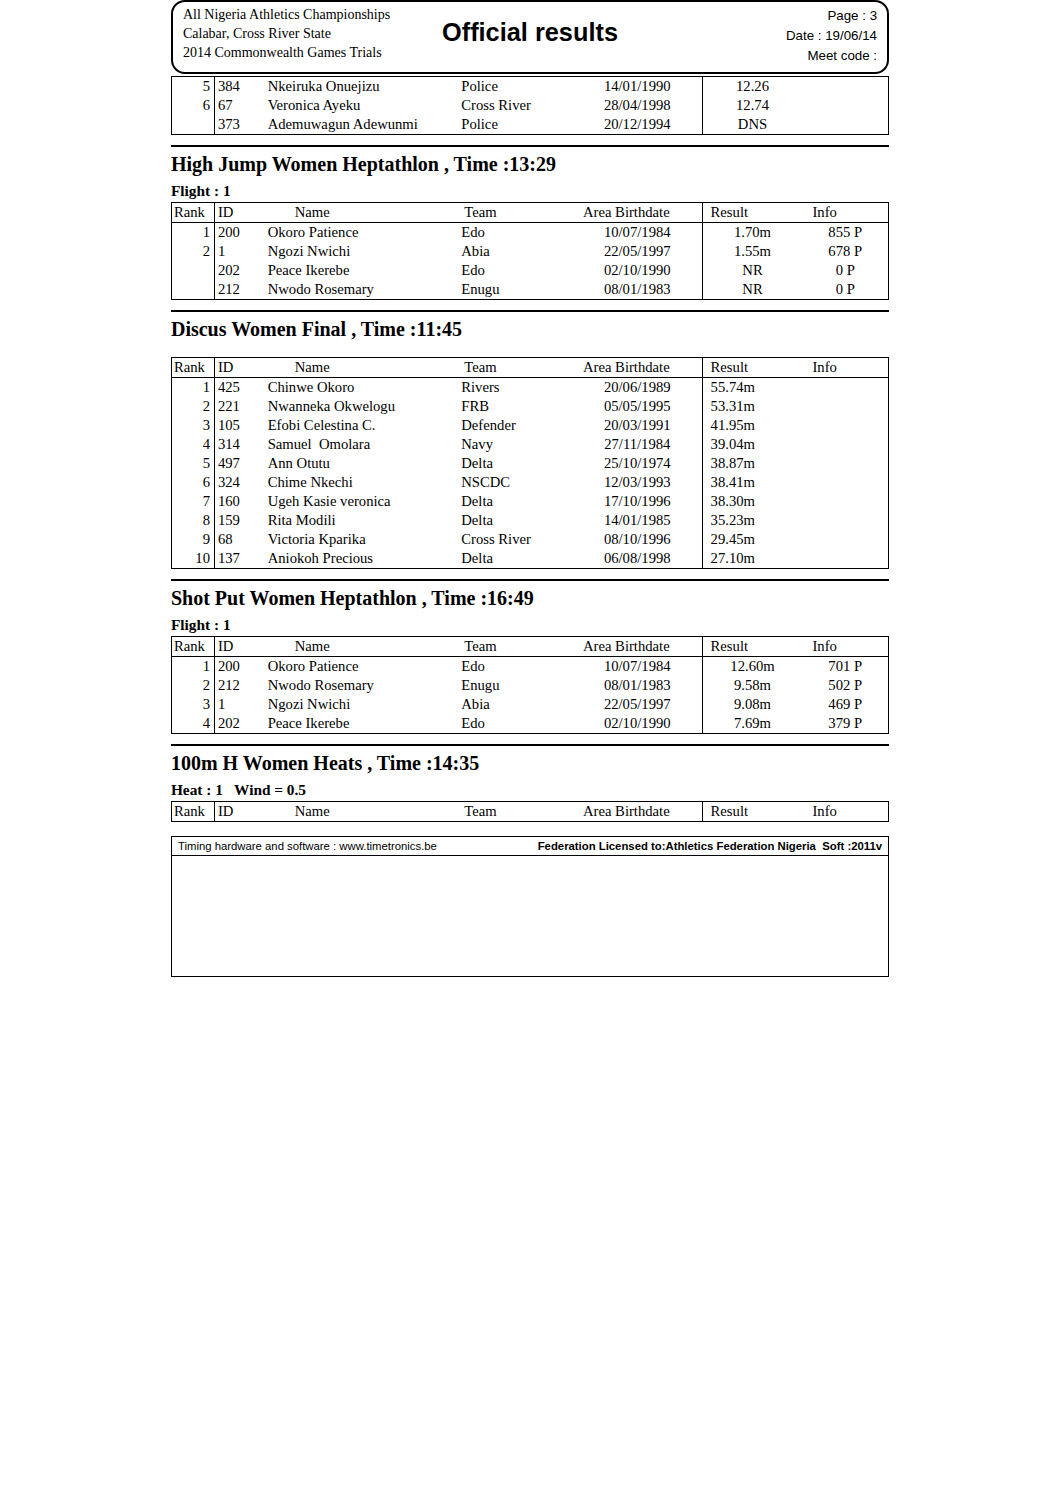All Nigeria Athletics Championships
Calabar, Cross River State
2014 Commonwealth Games Trials
Official results
Page : 3
Date : 19/06/14
Meet code :
| 5 | 384 | Nkeiruka Onuejizu | Police | 14/01/1990 | 12.26 | |
| 6 | 67 | Veronica Ayeku | Cross River | 28/04/1998 | 12.74 | |
| | 373 | Ademuwagun Adewunmi | Police | 20/12/1994 | DNS | |
High Jump Women Heptathlon , Time :13:29
Flight : 1
| Rank | ID | Name | Team | Area Birthdate | Result | Info |
| 1 | 200 | Okoro Patience | Edo | 10/07/1984 | 1.70m | 855 P |
| 2 | 1 | Ngozi Nwichi | Abia | 22/05/1997 | 1.55m | 678 P |
| | 202 | Peace Ikerebe | Edo | 02/10/1990 | NR | 0 P |
| | 212 | Nwodo Rosemary | Enugu | 08/01/1983 | NR | 0 P |
Discus Women Final , Time :11:45
| Rank | ID | Name | Team | Area Birthdate | Result | Info |
| 1 | 425 | Chinwe Okoro | Rivers | 20/06/1989 | 55.74m | |
| 2 | 221 | Nwanneka Okwelogu | FRB | 05/05/1995 | 53.31m | |
| 3 | 105 | Efobi Celestina C. | Defender | 20/03/1991 | 41.95m | |
| 4 | 314 | Samuel Omolara | Navy | 27/11/1984 | 39.04m | |
| 5 | 497 | Ann Otutu | Delta | 25/10/1974 | 38.87m | |
| 6 | 324 | Chime Nkechi | NSCDC | 12/03/1993 | 38.41m | |
| 7 | 160 | Ugeh Kasie veronica | Delta | 17/10/1996 | 38.30m | |
| 8 | 159 | Rita Modili | Delta | 14/01/1985 | 35.23m | |
| 9 | 68 | Victoria Kparika | Cross River | 08/10/1996 | 29.45m | |
| 10 | 137 | Aniokoh Precious | Delta | 06/08/1998 | 27.10m | |
Shot Put Women Heptathlon , Time :16:49
Flight : 1
| Rank | ID | Name | Team | Area Birthdate | Result | Info |
| 1 | 200 | Okoro Patience | Edo | 10/07/1984 | 12.60m | 701 P |
| 2 | 212 | Nwodo Rosemary | Enugu | 08/01/1983 | 9.58m | 502 P |
| 3 | 1 | Ngozi Nwichi | Abia | 22/05/1997 | 9.08m | 469 P |
| 4 | 202 | Peace Ikerebe | Edo | 02/10/1990 | 7.69m | 379 P |
100m H Women Heats , Time :14:35
Heat : 1 Wind = 0.5
| Rank | ID | Name | Team | Area Birthdate | Result | Info |
Timing hardware and software : www.timetronics.be
Federation Licensed to:Athletics Federation Nigeria Soft :2011v